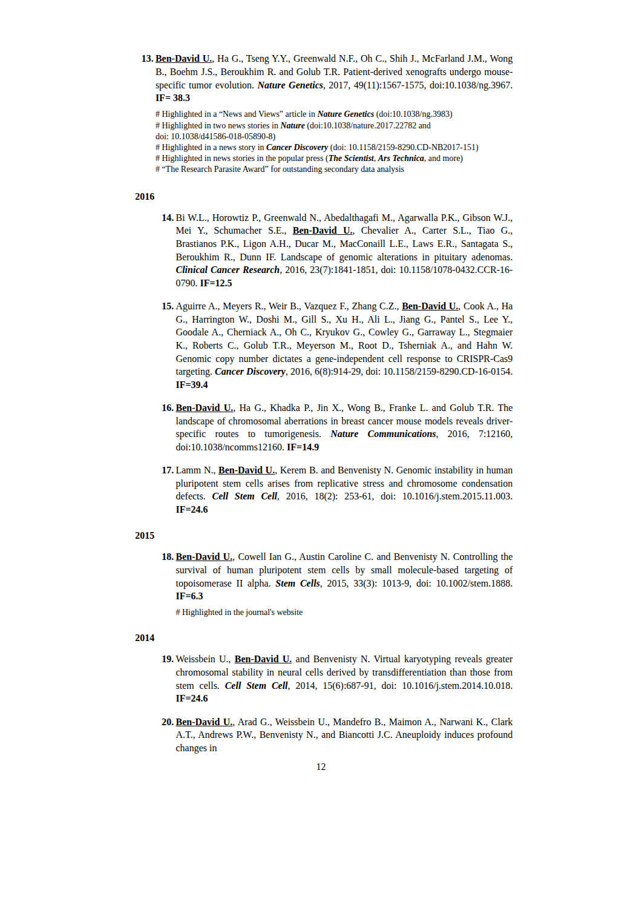13. Ben-David U., Ha G., Tseng Y.Y., Greenwald N.F., Oh C., Shih J., McFarland J.M., Wong B., Boehm J.S., Beroukhim R. and Golub T.R. Patient-derived xenografts undergo mouse-specific tumor evolution. Nature Genetics, 2017, 49(11):1567-1575, doi:10.1038/ng.3967. IF= 38.3
# Highlighted in a “News and Views” article in Nature Genetics (doi:10.1038/ng.3983)
# Highlighted in two news stories in Nature (doi:10.1038/nature.2017.22782 and
doi: 10.1038/d41586-018-05890-8)
# Highlighted in a news story in Cancer Discovery (doi: 10.1158/2159-8290.CD-NB2017-151)
# Highlighted in news stories in the popular press (The Scientist, Ars Technica, and more)
# “The Research Parasite Award” for outstanding secondary data analysis
2016
14. Bi W.L., Horowtiz P., Greenwald N., Abedalthagafi M., Agarwalla P.K., Gibson W.J., Mei Y., Schumacher S.E., Ben-David U., Chevalier A., Carter S.L., Tiao G., Brastianos P.K., Ligon A.H., Ducar M., MacConaill L.E., Laws E.R., Santagata S., Beroukhim R., Dunn IF. Landscape of genomic alterations in pituitary adenomas. Clinical Cancer Research, 2016, 23(7):1841-1851, doi: 10.1158/1078-0432.CCR-16-0790. IF=12.5
15. Aguirre A., Meyers R., Weir B., Vazquez F., Zhang C.Z., Ben-David U., Cook A., Ha G., Harrington W., Doshi M., Gill S., Xu H., Ali L., Jiang G., Pantel S., Lee Y., Goodale A., Cherniack A., Oh C., Kryukov G., Cowley G., Garraway L., Stegmaier K., Roberts C., Golub T.R., Meyerson M., Root D., Tsherniak A., and Hahn W. Genomic copy number dictates a gene-independent cell response to CRISPR-Cas9 targeting. Cancer Discovery, 2016, 6(8):914-29, doi: 10.1158/2159-8290.CD-16-0154. IF=39.4
16. Ben-David U., Ha G., Khadka P., Jin X., Wong B., Franke L. and Golub T.R. The landscape of chromosomal aberrations in breast cancer mouse models reveals driver-specific routes to tumorigenesis. Nature Communications, 2016, 7:12160, doi:10.1038/ncomms12160. IF=14.9
17. Lamm N., Ben-David U., Kerem B. and Benvenisty N. Genomic instability in human pluripotent stem cells arises from replicative stress and chromosome condensation defects. Cell Stem Cell, 2016, 18(2): 253-61, doi: 10.1016/j.stem.2015.11.003. IF=24.6
2015
18. Ben-David U., Cowell Ian G., Austin Caroline C. and Benvenisty N. Controlling the survival of human pluripotent stem cells by small molecule-based targeting of topoisomerase II alpha. Stem Cells, 2015, 33(3): 1013-9, doi: 10.1002/stem.1888. IF=6.3
# Highlighted in the journal's website
2014
19. Weissbein U., Ben-David U. and Benvenisty N. Virtual karyotyping reveals greater chromosomal stability in neural cells derived by transdifferentiation than those from stem cells. Cell Stem Cell, 2014, 15(6):687-91, doi: 10.1016/j.stem.2014.10.018. IF=24.6
20. Ben-David U., Arad G., Weissbein U., Mandefro B., Maimon A., Narwani K., Clark A.T., Andrews P.W., Benvenisty N., and Biancotti J.C. Aneuploidy induces profound changes in
12